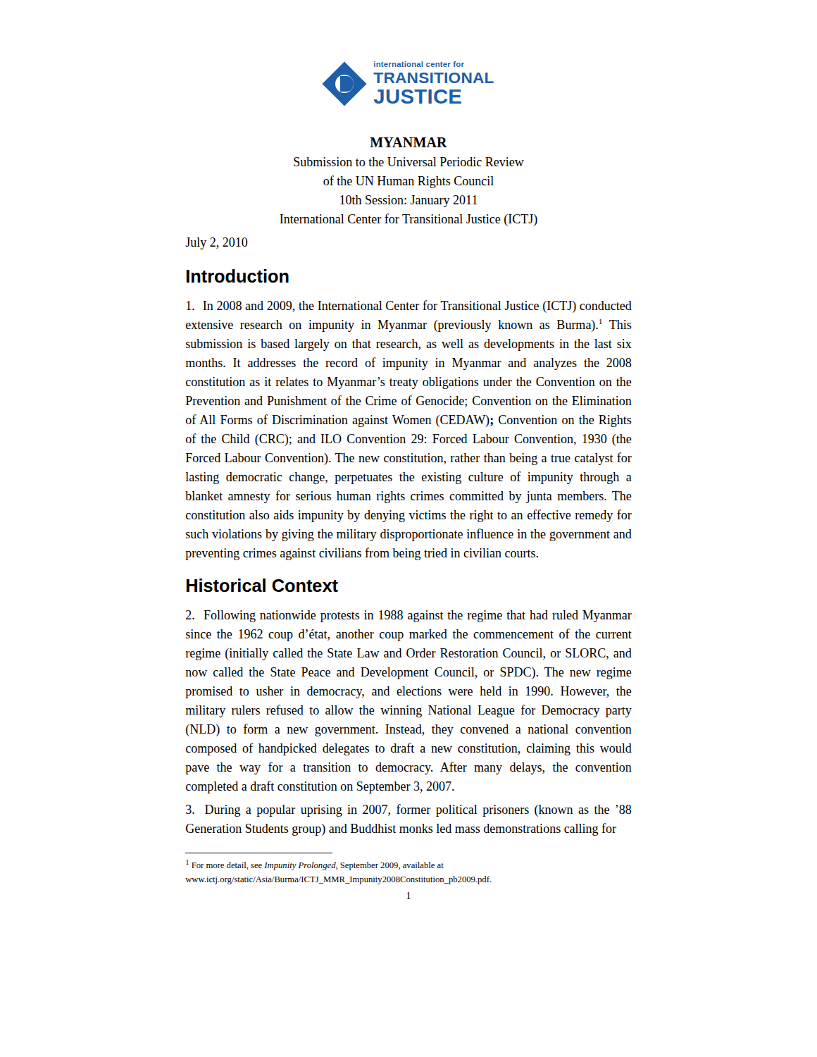international center for
TRANSITIONAL
JUSTICE
MYANMAR
Submission to the Universal Periodic Review
of the UN Human Rights Council
10th Session: January 2011
International Center for Transitional Justice (ICTJ)
July 2, 2010
Introduction
1. In 2008 and 2009, the International Center for Transitional Justice (ICTJ) conducted extensive research on impunity in Myanmar (previously known as Burma).1 This submission is based largely on that research, as well as developments in the last six months. It addresses the record of impunity in Myanmar and analyzes the 2008 constitution as it relates to Myanmar’s treaty obligations under the Convention on the Prevention and Punishment of the Crime of Genocide; Convention on the Elimination of All Forms of Discrimination against Women (CEDAW); Convention on the Rights of the Child (CRC); and ILO Convention 29: Forced Labour Convention, 1930 (the Forced Labour Convention). The new constitution, rather than being a true catalyst for lasting democratic change, perpetuates the existing culture of impunity through a blanket amnesty for serious human rights crimes committed by junta members. The constitution also aids impunity by denying victims the right to an effective remedy for such violations by giving the military disproportionate influence in the government and preventing crimes against civilians from being tried in civilian courts.
Historical Context
2. Following nationwide protests in 1988 against the regime that had ruled Myanmar since the 1962 coup d’état, another coup marked the commencement of the current regime (initially called the State Law and Order Restoration Council, or SLORC, and now called the State Peace and Development Council, or SPDC). The new regime promised to usher in democracy, and elections were held in 1990. However, the military rulers refused to allow the winning National League for Democracy party (NLD) to form a new government. Instead, they convened a national convention composed of handpicked delegates to draft a new constitution, claiming this would pave the way for a transition to democracy. After many delays, the convention completed a draft constitution on September 3, 2007.
3. During a popular uprising in 2007, former political prisoners (known as the ’88 Generation Students group) and Buddhist monks led mass demonstrations calling for
1 For more detail, see Impunity Prolonged, September 2009, available at
www.ictj.org/static/Asia/Burma/ICTJ_MMR_Impunity2008Constitution_pb2009.pdf.
1